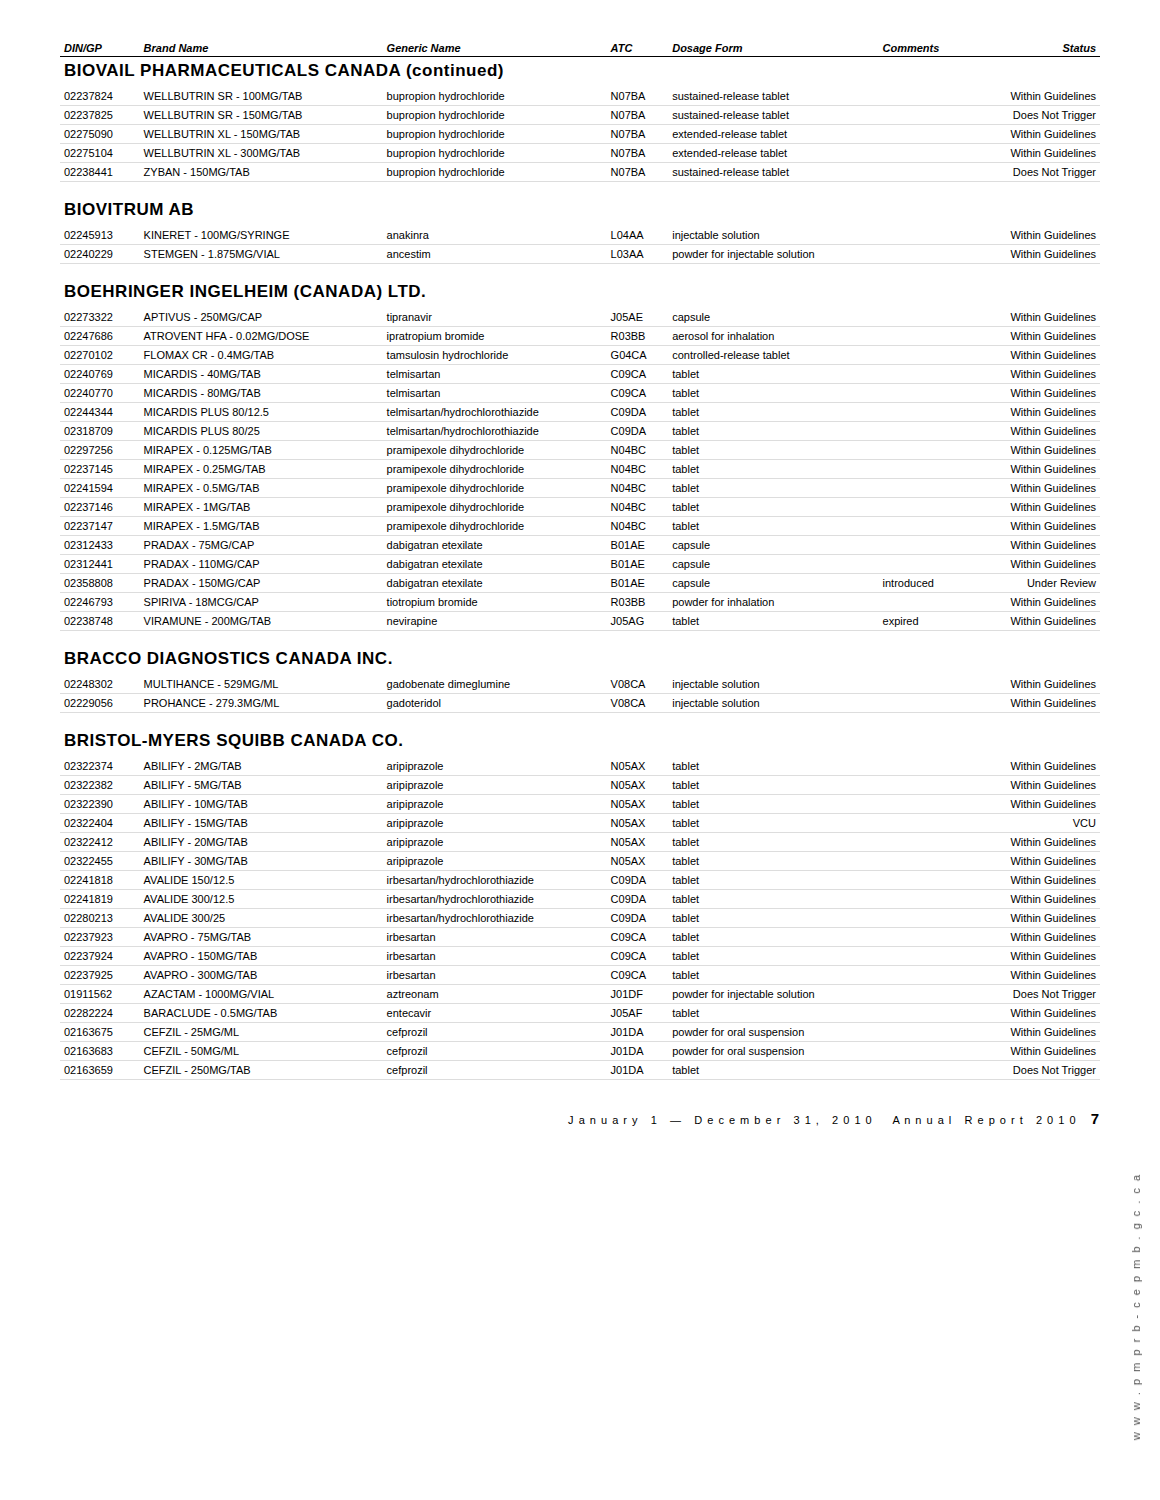w w w . p m p r b - c e p m b . g c . c a
| DIN/GP | Brand Name | Generic Name | ATC | Dosage Form | Comments | Status |
| --- | --- | --- | --- | --- | --- | --- |
| BIOVAIL PHARMACEUTICALS CANADA (continued) |
| 02237824 | WELLBUTRIN SR - 100MG/TAB | bupropion hydrochloride | N07BA | sustained-release tablet | | Within Guidelines |
| 02237825 | WELLBUTRIN SR - 150MG/TAB | bupropion hydrochloride | N07BA | sustained-release tablet | | Does Not Trigger |
| 02275090 | WELLBUTRIN XL - 150MG/TAB | bupropion hydrochloride | N07BA | extended-release tablet | | Within Guidelines |
| 02275104 | WELLBUTRIN XL - 300MG/TAB | bupropion hydrochloride | N07BA | extended-release tablet | | Within Guidelines |
| 02238441 | ZYBAN - 150MG/TAB | bupropion hydrochloride | N07BA | sustained-release tablet | | Does Not Trigger |
| BIOVITRUM AB |
| 02245913 | KINERET - 100MG/SYRINGE | anakinra | L04AA | injectable solution | | Within Guidelines |
| 02240229 | STEMGEN - 1.875MG/VIAL | ancestim | L03AA | powder for injectable solution | | Within Guidelines |
| BOEHRINGER INGELHEIM (CANADA) LTD. |
| 02273322 | APTIVUS - 250MG/CAP | tipranavir | J05AE | capsule | | Within Guidelines |
| 02247686 | ATROVENT HFA - 0.02MG/DOSE | ipratropium bromide | R03BB | aerosol for inhalation | | Within Guidelines |
| 02270102 | FLOMAX CR - 0.4MG/TAB | tamsulosin hydrochloride | G04CA | controlled-release tablet | | Within Guidelines |
| 02240769 | MICARDIS - 40MG/TAB | telmisartan | C09CA | tablet | | Within Guidelines |
| 02240770 | MICARDIS - 80MG/TAB | telmisartan | C09CA | tablet | | Within Guidelines |
| 02244344 | MICARDIS PLUS 80/12.5 | telmisartan/hydrochlorothiazide | C09DA | tablet | | Within Guidelines |
| 02318709 | MICARDIS PLUS 80/25 | telmisartan/hydrochlorothiazide | C09DA | tablet | | Within Guidelines |
| 02297256 | MIRAPEX - 0.125MG/TAB | pramipexole dihydrochloride | N04BC | tablet | | Within Guidelines |
| 02237145 | MIRAPEX - 0.25MG/TAB | pramipexole dihydrochloride | N04BC | tablet | | Within Guidelines |
| 02241594 | MIRAPEX - 0.5MG/TAB | pramipexole dihydrochloride | N04BC | tablet | | Within Guidelines |
| 02237146 | MIRAPEX - 1MG/TAB | pramipexole dihydrochloride | N04BC | tablet | | Within Guidelines |
| 02237147 | MIRAPEX - 1.5MG/TAB | pramipexole dihydrochloride | N04BC | tablet | | Within Guidelines |
| 02312433 | PRADAX - 75MG/CAP | dabigatran etexilate | B01AE | capsule | | Within Guidelines |
| 02312441 | PRADAX - 110MG/CAP | dabigatran etexilate | B01AE | capsule | | Within Guidelines |
| 02358808 | PRADAX - 150MG/CAP | dabigatran etexilate | B01AE | capsule | introduced | Under Review |
| 02246793 | SPIRIVA - 18MCG/CAP | tiotropium bromide | R03BB | powder for inhalation | | Within Guidelines |
| 02238748 | VIRAMUNE - 200MG/TAB | nevirapine | J05AG | tablet | expired | Within Guidelines |
| BRACCO DIAGNOSTICS CANADA INC. |
| 02248302 | MULTIHANCE - 529MG/ML | gadobenate dimeglumine | V08CA | injectable solution | | Within Guidelines |
| 02229056 | PROHANCE - 279.3MG/ML | gadoteridol | V08CA | injectable solution | | Within Guidelines |
| BRISTOL-MYERS SQUIBB CANADA CO. |
| 02322374 | ABILIFY - 2MG/TAB | aripiprazole | N05AX | tablet | | Within Guidelines |
| 02322382 | ABILIFY - 5MG/TAB | aripiprazole | N05AX | tablet | | Within Guidelines |
| 02322390 | ABILIFY - 10MG/TAB | aripiprazole | N05AX | tablet | | Within Guidelines |
| 02322404 | ABILIFY - 15MG/TAB | aripiprazole | N05AX | tablet | | VCU |
| 02322412 | ABILIFY - 20MG/TAB | aripiprazole | N05AX | tablet | | Within Guidelines |
| 02322455 | ABILIFY - 30MG/TAB | aripiprazole | N05AX | tablet | | Within Guidelines |
| 02241818 | AVALIDE 150/12.5 | irbesartan/hydrochlorothiazide | C09DA | tablet | | Within Guidelines |
| 02241819 | AVALIDE 300/12.5 | irbesartan/hydrochlorothiazide | C09DA | tablet | | Within Guidelines |
| 02280213 | AVALIDE 300/25 | irbesartan/hydrochlorothiazide | C09DA | tablet | | Within Guidelines |
| 02237923 | AVAPRO - 75MG/TAB | irbesartan | C09CA | tablet | | Within Guidelines |
| 02237924 | AVAPRO - 150MG/TAB | irbesartan | C09CA | tablet | | Within Guidelines |
| 02237925 | AVAPRO - 300MG/TAB | irbesartan | C09CA | tablet | | Within Guidelines |
| 01911562 | AZACTAM - 1000MG/VIAL | aztreonam | J01DF | powder for injectable solution | | Does Not Trigger |
| 02282224 | BARACLUDE - 0.5MG/TAB | entecavir | J05AF | tablet | | Within Guidelines |
| 02163675 | CEFZIL - 25MG/ML | cefprozil | J01DA | powder for oral suspension | | Within Guidelines |
| 02163683 | CEFZIL - 50MG/ML | cefprozil | J01DA | powder for oral suspension | | Within Guidelines |
| 02163659 | CEFZIL - 250MG/TAB | cefprozil | J01DA | tablet | | Does Not Trigger |
J a n u a r y 1 — D e c e m b e r 3 1 , 2 0 1 0 A n n u a l R e p o r t 2 0 1 0 7